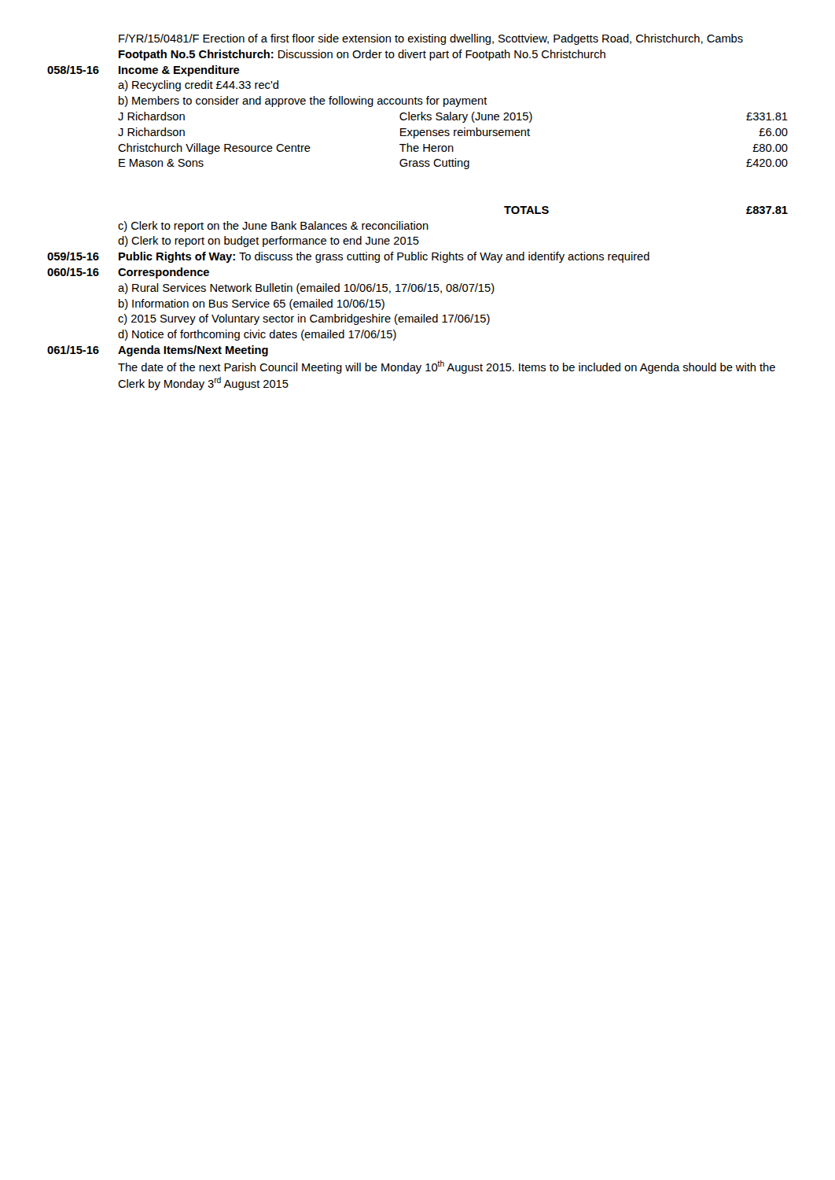| | F/YR/15/0481/F Erection of a first floor side extension to existing dwelling, Scottview, Padgetts Road, Christchurch, Cambs Footpath No.5 Christchurch: Discussion on Order to divert part of Footpath No.5 Christchurch |
| 058/15-16 | Income & Expenditure a) Recycling credit £44.33 rec'd b) Members to consider and approve the following accounts for payment / J Richardson / Clerks Salary (June 2015) / £331.81 / / J Richardson / Expenses reimbursement / £6.00 / / Christchurch Village Resource Centre / The Heron / £80.00 / / E Mason & Sons / Grass Cutting / £420.00 / / / TOTALS / £837.81 / c) Clerk to report on the June Bank Balances & reconciliation d) Clerk to report on budget performance to end June 2015 |
| 059/15-16 | Public Rights of Way: To discuss the grass cutting of Public Rights of Way and identify actions required |
| 060/15-16 | Correspondence a) Rural Services Network Bulletin (emailed 10/06/15, 17/06/15, 08/07/15) b) Information on Bus Service 65 (emailed 10/06/15) c) 2015 Survey of Voluntary sector in Cambridgeshire (emailed 17/06/15) d) Notice of forthcoming civic dates (emailed 17/06/15) |
| 061/15-16 | Agenda Items/Next Meeting The date of the next Parish Council Meeting will be Monday 10 th August 2015. Items to be included on Agenda should be with the Clerk by Monday 3 rd August 2015 |